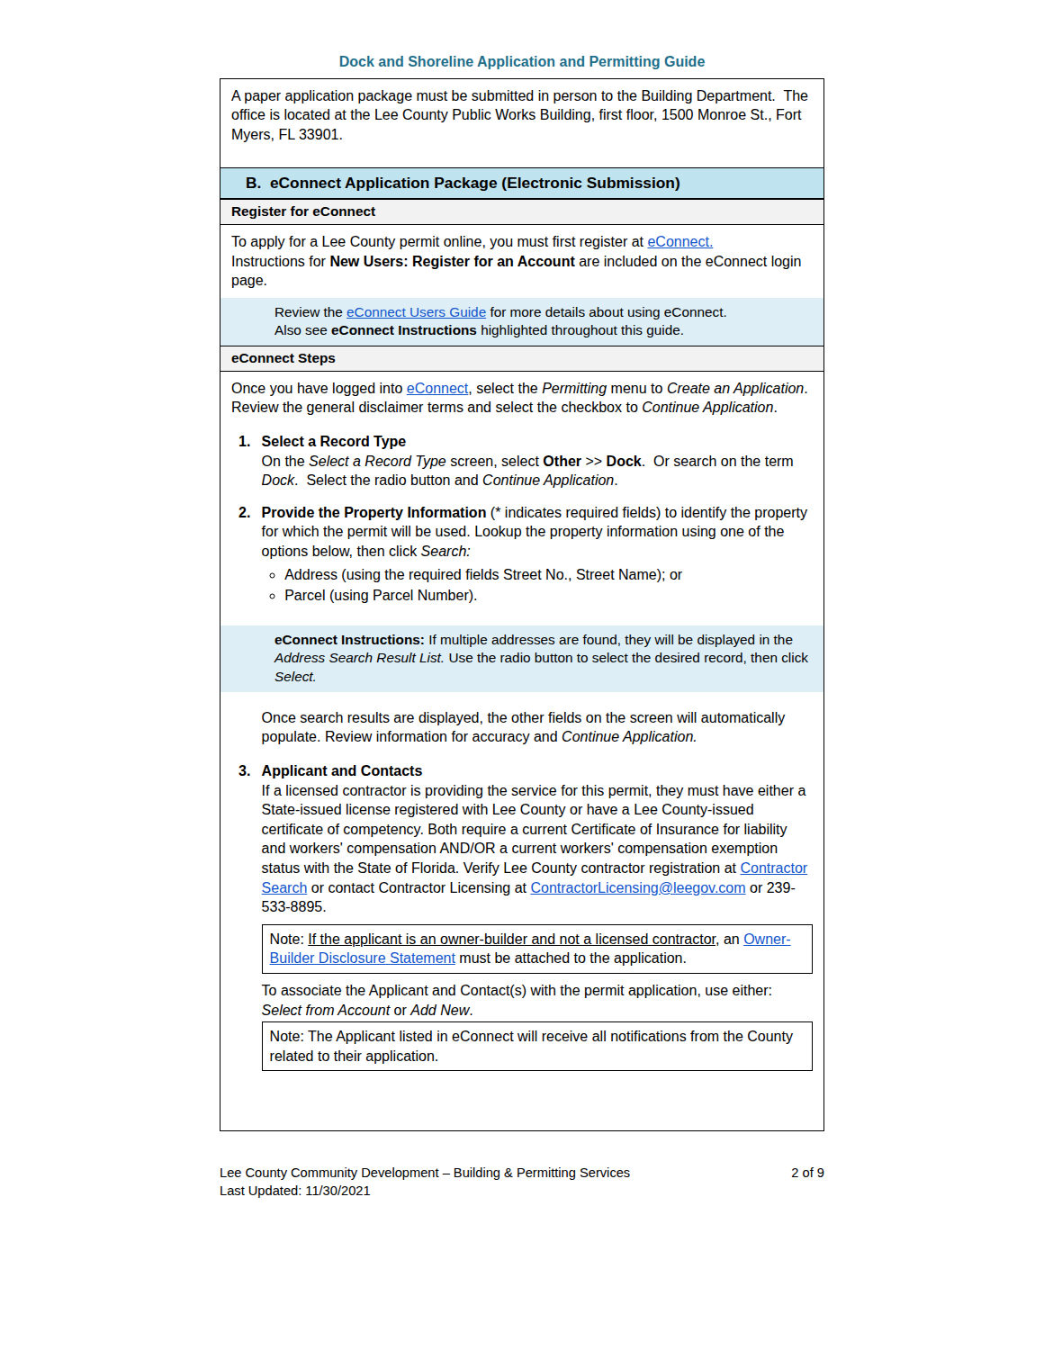Dock and Shoreline Application and Permitting Guide
A paper application package must be submitted in person to the Building Department. The office is located at the Lee County Public Works Building, first floor, 1500 Monroe St., Fort Myers, FL 33901.
B. eConnect Application Package (Electronic Submission)
Register for eConnect
To apply for a Lee County permit online, you must first register at eConnect.
Instructions for New Users: Register for an Account are included on the eConnect login page.
Review the eConnect Users Guide for more details about using eConnect.
Also see eConnect Instructions highlighted throughout this guide.
eConnect Steps
Once you have logged into eConnect, select the Permitting menu to Create an Application. Review the general disclaimer terms and select the checkbox to Continue Application.
Select a Record Type
On the Select a Record Type screen, select Other >> Dock. Or search on the term Dock. Select the radio button and Continue Application.
Provide the Property Information (* indicates required fields) to identify the property for which the permit will be used. Lookup the property information using one of the options below, then click Search:
Address (using the required fields Street No., Street Name); or
Parcel (using Parcel Number).
eConnect Instructions: If multiple addresses are found, they will be displayed in the Address Search Result List. Use the radio button to select the desired record, then click Select.
Once search results are displayed, the other fields on the screen will automatically populate. Review information for accuracy and Continue Application.
Applicant and Contacts
If a licensed contractor is providing the service for this permit, they must have either a State-issued license registered with Lee County or have a Lee County-issued certificate of competency. Both require a current Certificate of Insurance for liability and workers' compensation AND/OR a current workers' compensation exemption status with the State of Florida. Verify Lee County contractor registration at Contractor Search or contact Contractor Licensing at ContractorLicensing@leegov.com or 239-533-8895.
Note: If the applicant is an owner-builder and not a licensed contractor, an Owner-Builder Disclosure Statement must be attached to the application.
To associate the Applicant and Contact(s) with the permit application, use either: Select from Account or Add New.
Note: The Applicant listed in eConnect will receive all notifications from the County related to their application.
Lee County Community Development – Building & Permitting Services Last Updated: 11/30/2021
2 of 9